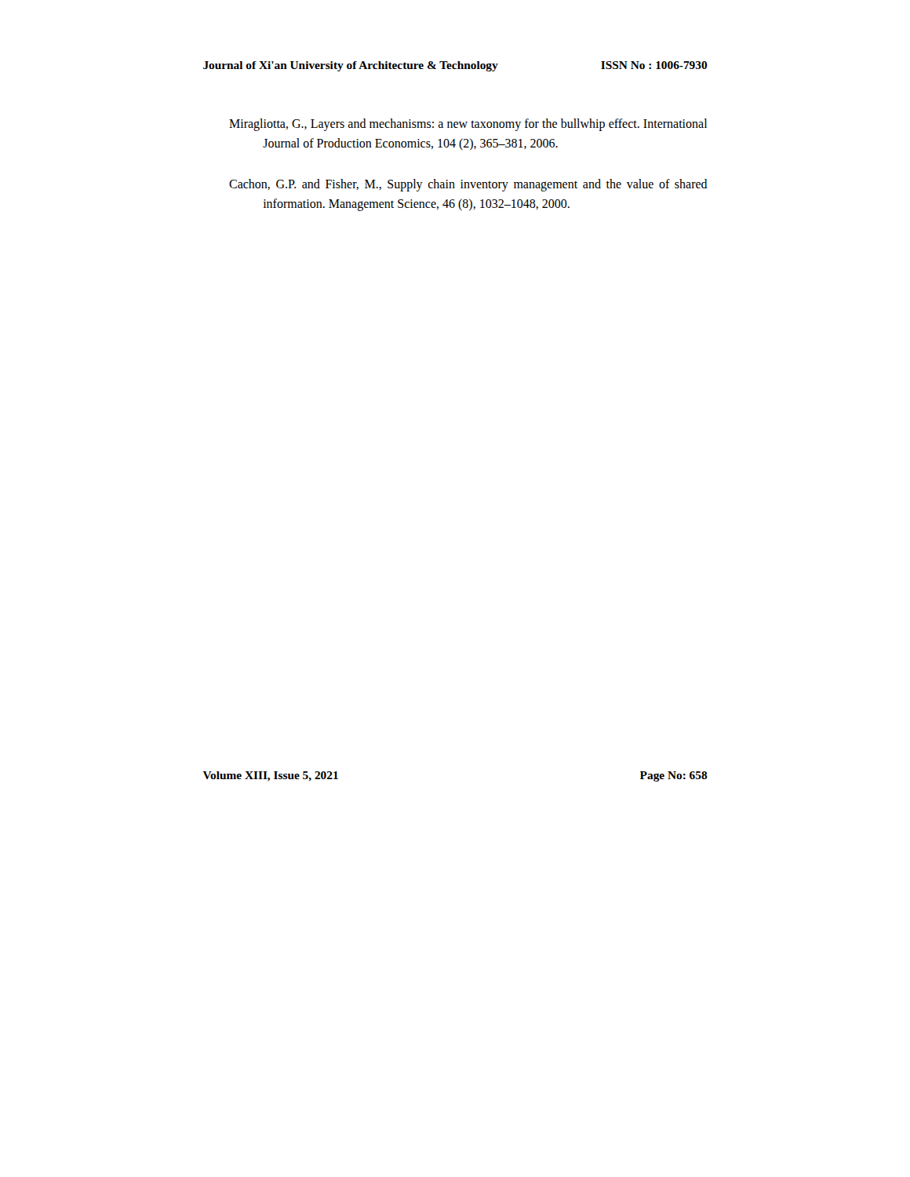Journal of Xi'an University of Architecture & Technology ISSN No : 1006-7930
Miragliotta, G., Layers and mechanisms: a new taxonomy for the bullwhip effect. International Journal of Production Economics, 104 (2), 365–381, 2006.
Cachon, G.P. and Fisher, M., Supply chain inventory management and the value of shared information. Management Science, 46 (8), 1032–1048, 2000.
Volume XIII, Issue 5, 2021 Page No: 658